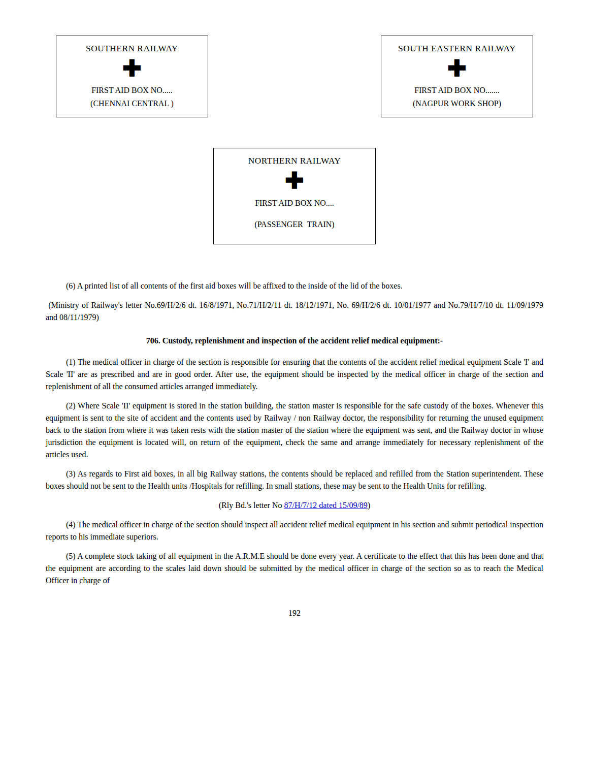SOUTHERN RAILWAY
✚
FIRST AID BOX NO.....
(CHENNAI CENTRAL )
SOUTH EASTERN RAILWAY
✚
FIRST AID BOX NO.......
(NAGPUR WORK SHOP)
NORTHERN RAILWAY
✚
FIRST AID BOX NO....
(PASSENGER TRAIN)
(6) A printed list of all contents of the first aid boxes will be affixed to the inside of the lid of the boxes.
(Ministry of Railway's letter No.69/H/2/6 dt. 16/8/1971, No.71/H/2/11 dt. 18/12/1971, No. 69/H/2/6 dt. 10/01/1977 and No.79/H/7/10 dt. 11/09/1979 and 08/11/1979)
706. Custody, replenishment and inspection of the accident relief medical equipment:-
(1) The medical officer in charge of the section is responsible for ensuring that the contents of the accident relief medical equipment Scale 'I' and Scale 'II' are as prescribed and are in good order. After use, the equipment should be inspected by the medical officer in charge of the section and replenishment of all the consumed articles arranged immediately.
(2) Where Scale 'II' equipment is stored in the station building, the station master is responsible for the safe custody of the boxes. Whenever this equipment is sent to the site of accident and the contents used by Railway / non Railway doctor, the responsibility for returning the unused equipment back to the station from where it was taken rests with the station master of the station where the equipment was sent, and the Railway doctor in whose jurisdiction the equipment is located will, on return of the equipment, check the same and arrange immediately for necessary replenishment of the articles used.
(3) As regards to First aid boxes, in all big Railway stations, the contents should be replaced and refilled from the Station superintendent. These boxes should not be sent to the Health units /Hospitals for refilling. In small stations, these may be sent to the Health Units for refilling.
(Rly Bd.'s letter No 87/H/7/12 dated 15/09/89)
(4) The medical officer in charge of the section should inspect all accident relief medical equipment in his section and submit periodical inspection reports to his immediate superiors.
(5) A complete stock taking of all equipment in the A.R.M.E should be done every year. A certificate to the effect that this has been done and that the equipment are according to the scales laid down should be submitted by the medical officer in charge of the section so as to reach the Medical Officer in charge of
192